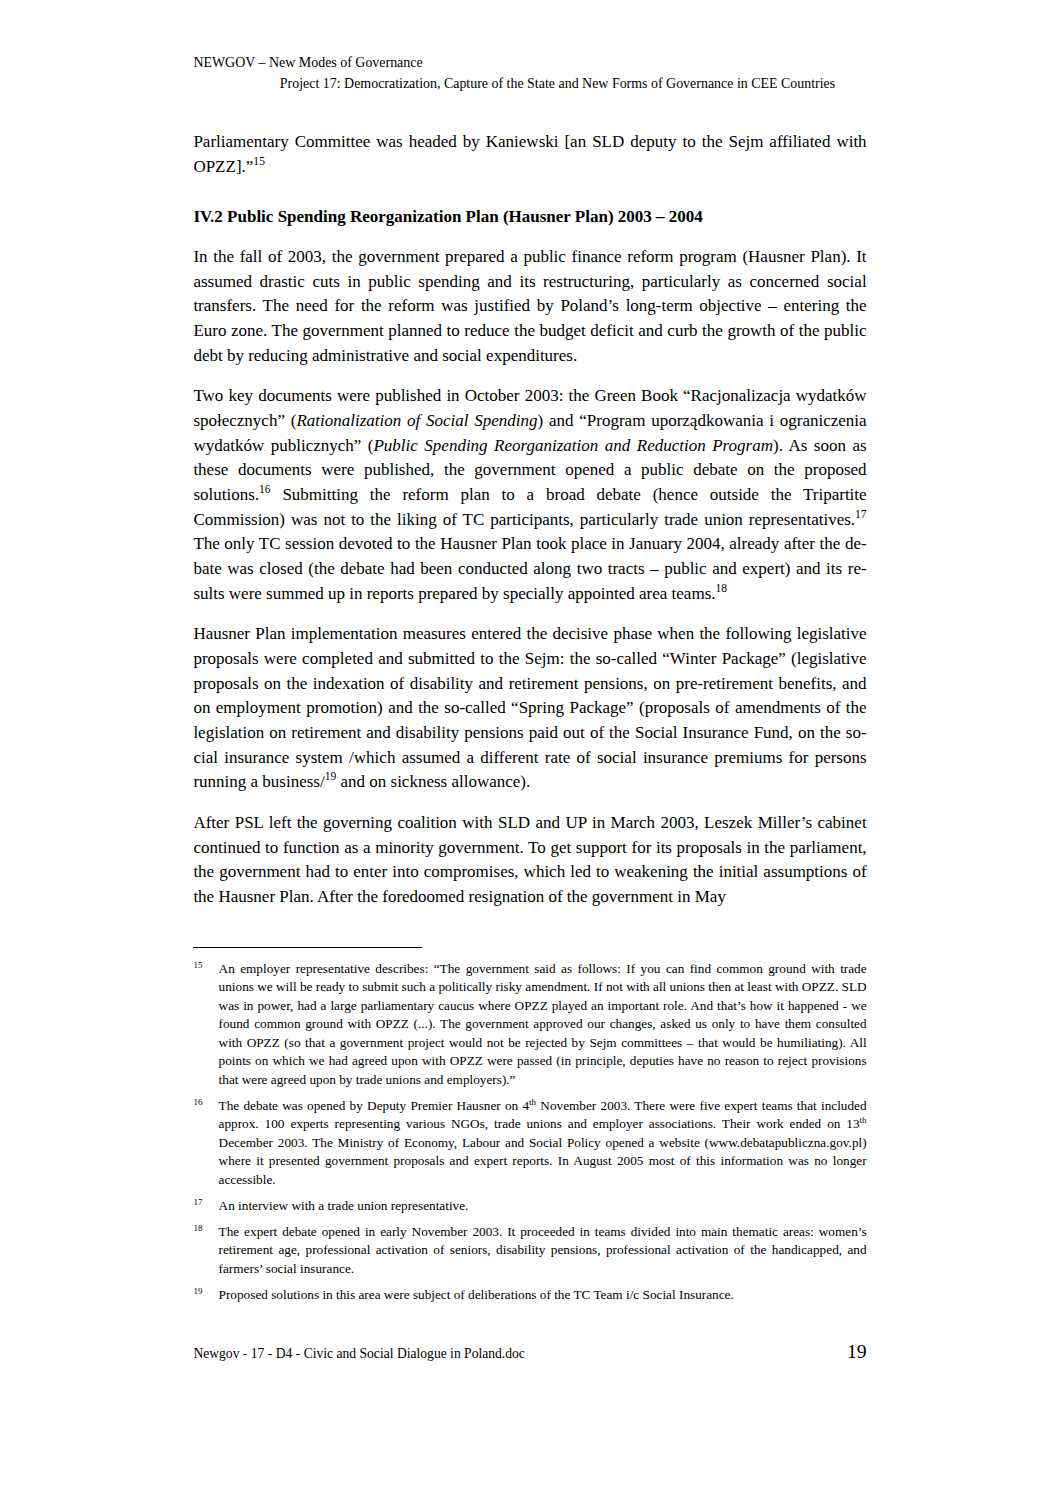NEWGOV – New Modes of Governance
Project 17: Democratization, Capture of the State and New Forms of Governance in CEE Countries
Parliamentary Committee was headed by Kaniewski [an SLD deputy to the Sejm affiliated with OPZZ].”15
IV.2 Public Spending Reorganization Plan (Hausner Plan) 2003 – 2004
In the fall of 2003, the government prepared a public finance reform program (Hausner Plan). It assumed drastic cuts in public spending and its restructuring, particularly as concerned social transfers. The need for the reform was justified by Poland’s long-term objective – entering the Euro zone. The government planned to reduce the budget deficit and curb the growth of the public debt by reducing administrative and social expenditures.
Two key documents were published in October 2003: the Green Book “Racjonalizacja wydatków społecznych” (Rationalization of Social Spending) and “Program uporządkowania i ograniczenia wydatków publicznych” (Public Spending Reorganization and Reduction Program). As soon as these documents were published, the government opened a public debate on the proposed solutions.16 Submitting the reform plan to a broad debate (hence outside the Tripartite Commission) was not to the liking of TC participants, particularly trade union representatives.17 The only TC session devoted to the Hausner Plan took place in January 2004, already after the debate was closed (the debate had been conducted along two tracts – public and expert) and its results were summed up in reports prepared by specially appointed area teams.18
Hausner Plan implementation measures entered the decisive phase when the following legislative proposals were completed and submitted to the Sejm: the so-called “Winter Package” (legislative proposals on the indexation of disability and retirement pensions, on pre-retirement benefits, and on employment promotion) and the so-called “Spring Package” (proposals of amendments of the legislation on retirement and disability pensions paid out of the Social Insurance Fund, on the social insurance system /which assumed a different rate of social insurance premiums for persons running a business/19 and on sickness allowance).
After PSL left the governing coalition with SLD and UP in March 2003, Leszek Miller’s cabinet continued to function as a minority government. To get support for its proposals in the parliament, the government had to enter into compromises, which led to weakening the initial assumptions of the Hausner Plan. After the foredoomed resignation of the government in May
15 An employer representative describes: “The government said as follows: If you can find common ground with trade unions we will be ready to submit such a politically risky amendment. If not with all unions then at least with OPZZ. SLD was in power, had a large parliamentary caucus where OPZZ played an important role. And that’s how it happened - we found common ground with OPZZ (...). The government approved our changes, asked us only to have them consulted with OPZZ (so that a government project would not be rejected by Sejm committees – that would be humiliating). All points on which we had agreed upon with OPZZ were passed (in principle, deputies have no reason to reject provisions that were agreed upon by trade unions and employers).”
16 The debate was opened by Deputy Premier Hausner on 4th November 2003. There were five expert teams that included approx. 100 experts representing various NGOs, trade unions and employer associations. Their work ended on 13th December 2003. The Ministry of Economy, Labour and Social Policy opened a website (www.debatapubliczna.gov.pl) where it presented government proposals and expert reports. In August 2005 most of this information was no longer accessible.
17 An interview with a trade union representative.
18 The expert debate opened in early November 2003. It proceeded in teams divided into main thematic areas: women’s retirement age, professional activation of seniors, disability pensions, professional activation of the handicapped, and farmers’ social insurance.
19 Proposed solutions in this area were subject of deliberations of the TC Team i/c Social Insurance.
Newgov - 17 - D4 - Civic and Social Dialogue in Poland.doc 19